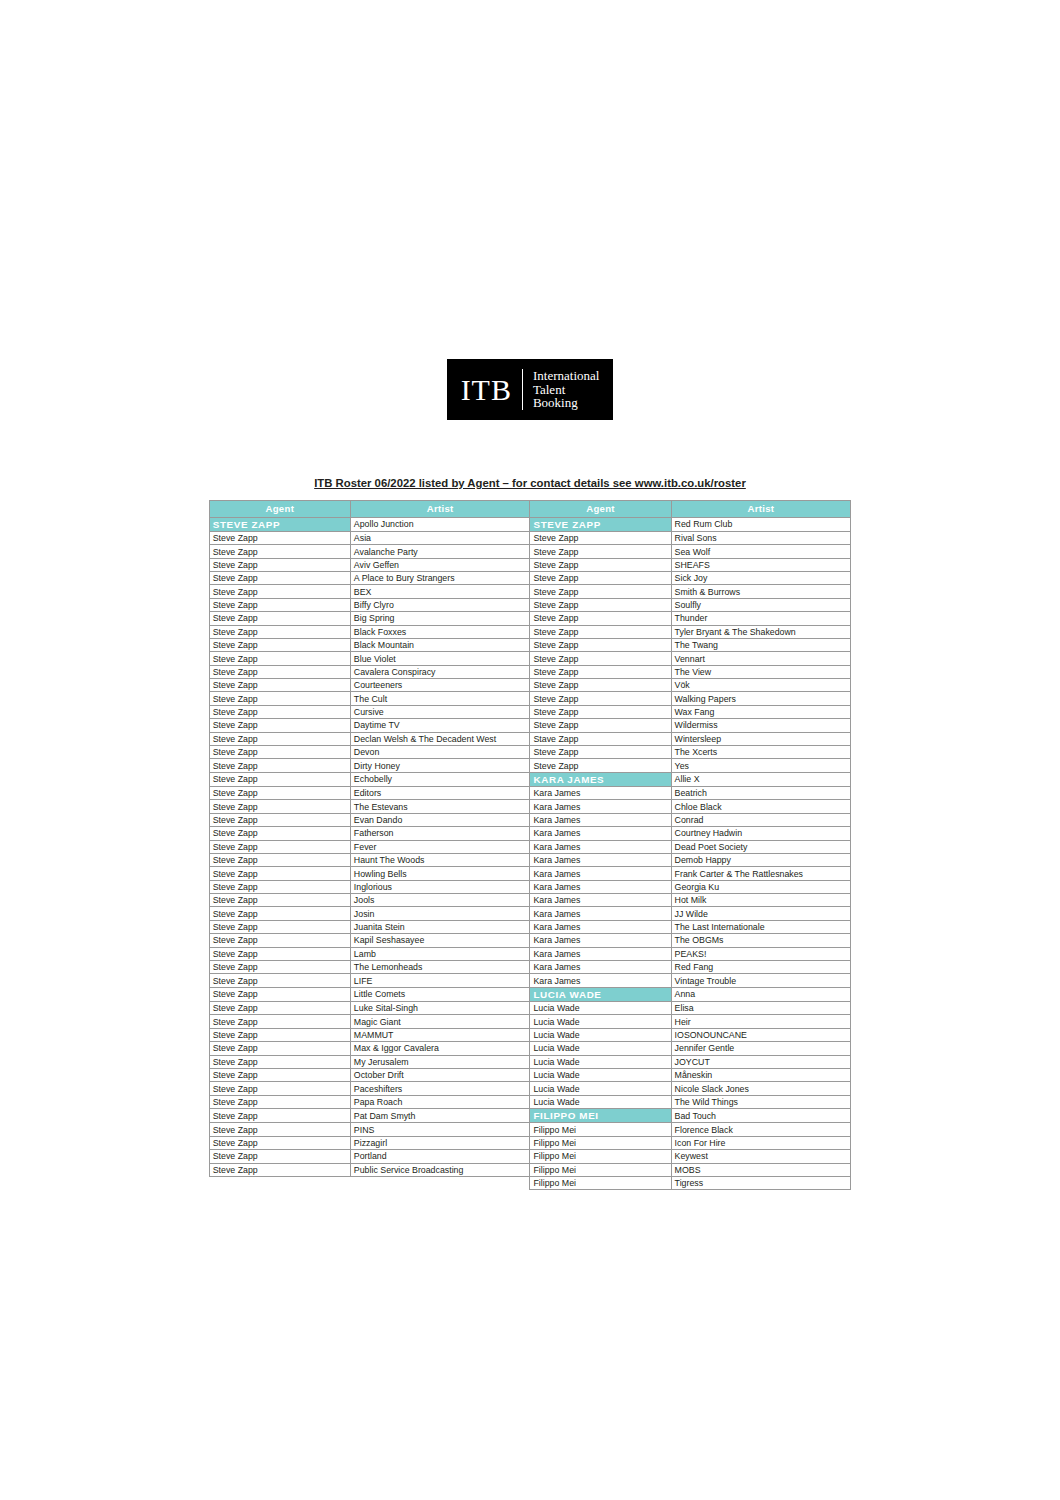ITB
International
Talent
Booking
ITB Roster 06/2022 listed by Agent – for contact details see www.itb.co.uk/roster
| Agent | Artist | Agent | Artist |
| --- | --- | --- | --- |
| STEVE ZAPP | Apollo Junction | STEVE ZAPP | Red Rum Club |
| Steve Zapp | Asia | Steve Zapp | Rival Sons |
| Steve Zapp | Avalanche Party | Steve Zapp | Sea Wolf |
| Steve Zapp | Aviv Geffen | Steve Zapp | SHEAFS |
| Steve Zapp | A Place to Bury Strangers | Steve Zapp | Sick Joy |
| Steve Zapp | BEX | Steve Zapp | Smith & Burrows |
| Steve Zapp | Biffy Clyro | Steve Zapp | Soulfly |
| Steve Zapp | Big Spring | Steve Zapp | Thunder |
| Steve Zapp | Black Foxxes | Steve Zapp | Tyler Bryant & The Shakedown |
| Steve Zapp | Black Mountain | Steve Zapp | The Twang |
| Steve Zapp | Blue Violet | Steve Zapp | Vennart |
| Steve Zapp | Cavalera Conspiracy | Steve Zapp | The View |
| Steve Zapp | Courteeners | Steve Zapp | Vök |
| Steve Zapp | The Cult | Steve Zapp | Walking Papers |
| Steve Zapp | Cursive | Steve Zapp | Wax Fang |
| Steve Zapp | Daytime TV | Steve Zapp | Wildermiss |
| Steve Zapp | Declan Welsh & The Decadent West | Stave Zapp | Wintersleep |
| Steve Zapp | Devon | Steve Zapp | The Xcerts |
| Steve Zapp | Dirty Honey | Steve Zapp | Yes |
| Steve Zapp | Echobelly | KARA JAMES | Allie X |
| Steve Zapp | Editors | Kara James | Beatrich |
| Steve Zapp | The Estevans | Kara James | Chloe Black |
| Steve Zapp | Evan Dando | Kara James | Conrad |
| Steve Zapp | Fatherson | Kara James | Courtney Hadwin |
| Steve Zapp | Fever | Kara James | Dead Poet Society |
| Steve Zapp | Haunt The Woods | Kara James | Demob Happy |
| Steve Zapp | Howling Bells | Kara James | Frank Carter & The Rattlesnakes |
| Steve Zapp | Inglorious | Kara James | Georgia Ku |
| Steve Zapp | Jools | Kara James | Hot Milk |
| Steve Zapp | Josin | Kara James | JJ Wilde |
| Steve Zapp | Juanita Stein | Kara James | The Last Internationale |
| Steve Zapp | Kapil Seshasayee | Kara James | The OBGMs |
| Steve Zapp | Lamb | Kara James | PEAKS! |
| Steve Zapp | The Lemonheads | Kara James | Red Fang |
| Steve Zapp | LIFE | Kara James | Vintage Trouble |
| Steve Zapp | Little Comets | LUCIA WADE | Anna |
| Steve Zapp | Luke Sital-Singh | Lucia Wade | Elisa |
| Steve Zapp | Magic Giant | Lucia Wade | Heir |
| Steve Zapp | MAMMUT | Lucia Wade | IOSONOUNCANE |
| Steve Zapp | Max & Iggor Cavalera | Lucia Wade | Jennifer Gentle |
| Steve Zapp | My Jerusalem | Lucia Wade | JOYCUT |
| Steve Zapp | October Drift | Lucia Wade | Måneskin |
| Steve Zapp | Paceshifters | Lucia Wade | Nicole Slack Jones |
| Steve Zapp | Papa Roach | Lucia Wade | The Wild Things |
| Steve Zapp | Pat Dam Smyth | FILIPPO MEI | Bad Touch |
| Steve Zapp | PINS | Filippo Mei | Florence Black |
| Steve Zapp | Pizzagirl | Filippo Mei | Icon For Hire |
| Steve Zapp | Portland | Filippo Mei | Keywest |
| Steve Zapp | Public Service Broadcasting | Filippo Mei | MOBS |
| | | Filippo Mei | Tigress |